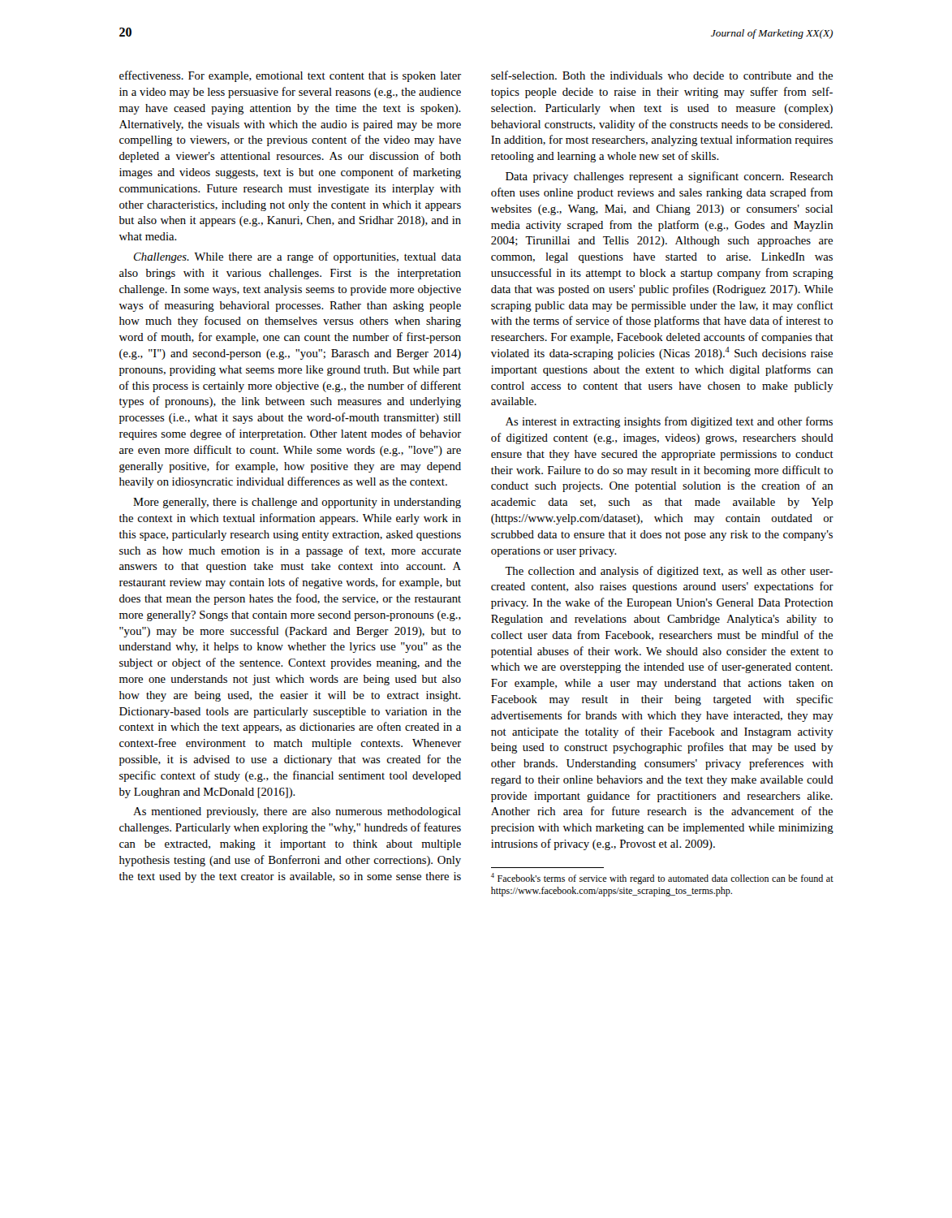20 Journal of Marketing XX(X)
effectiveness. For example, emotional text content that is spoken later in a video may be less persuasive for several reasons (e.g., the audience may have ceased paying attention by the time the text is spoken). Alternatively, the visuals with which the audio is paired may be more compelling to viewers, or the previous content of the video may have depleted a viewer's attentional resources. As our discussion of both images and videos suggests, text is but one component of marketing communications. Future research must investigate its interplay with other characteristics, including not only the content in which it appears but also when it appears (e.g., Kanuri, Chen, and Sridhar 2018), and in what media.
Challenges. While there are a range of opportunities, textual data also brings with it various challenges. First is the interpretation challenge. In some ways, text analysis seems to provide more objective ways of measuring behavioral processes. Rather than asking people how much they focused on themselves versus others when sharing word of mouth, for example, one can count the number of first-person (e.g., "I") and second-person (e.g., "you"; Barasch and Berger 2014) pronouns, providing what seems more like ground truth. But while part of this process is certainly more objective (e.g., the number of different types of pronouns), the link between such measures and underlying processes (i.e., what it says about the word-of-mouth transmitter) still requires some degree of interpretation. Other latent modes of behavior are even more difficult to count. While some words (e.g., "love") are generally positive, for example, how positive they are may depend heavily on idiosyncratic individual differences as well as the context.
More generally, there is challenge and opportunity in understanding the context in which textual information appears. While early work in this space, particularly research using entity extraction, asked questions such as how much emotion is in a passage of text, more accurate answers to that question take must take context into account. A restaurant review may contain lots of negative words, for example, but does that mean the person hates the food, the service, or the restaurant more generally? Songs that contain more second person-pronouns (e.g., "you") may be more successful (Packard and Berger 2019), but to understand why, it helps to know whether the lyrics use "you" as the subject or object of the sentence. Context provides meaning, and the more one understands not just which words are being used but also how they are being used, the easier it will be to extract insight. Dictionary-based tools are particularly susceptible to variation in the context in which the text appears, as dictionaries are often created in a context-free environment to match multiple contexts. Whenever possible, it is advised to use a dictionary that was created for the specific context of study (e.g., the financial sentiment tool developed by Loughran and McDonald [2016]).
As mentioned previously, there are also numerous methodological challenges. Particularly when exploring the "why," hundreds of features can be extracted, making it important to think about multiple hypothesis testing (and use of Bonferroni and other corrections). Only the text used by the text creator is available, so in some sense there is self-selection. Both the individuals who decide to contribute and the topics people decide to raise in their writing may suffer from self-selection. Particularly when text is used to measure (complex) behavioral constructs, validity of the constructs needs to be considered. In addition, for most researchers, analyzing textual information requires retooling and learning a whole new set of skills.
Data privacy challenges represent a significant concern. Research often uses online product reviews and sales ranking data scraped from websites (e.g., Wang, Mai, and Chiang 2013) or consumers' social media activity scraped from the platform (e.g., Godes and Mayzlin 2004; Tirunillai and Tellis 2012). Although such approaches are common, legal questions have started to arise. LinkedIn was unsuccessful in its attempt to block a startup company from scraping data that was posted on users' public profiles (Rodriguez 2017). While scraping public data may be permissible under the law, it may conflict with the terms of service of those platforms that have data of interest to researchers. For example, Facebook deleted accounts of companies that violated its data-scraping policies (Nicas 2018).4 Such decisions raise important questions about the extent to which digital platforms can control access to content that users have chosen to make publicly available.
As interest in extracting insights from digitized text and other forms of digitized content (e.g., images, videos) grows, researchers should ensure that they have secured the appropriate permissions to conduct their work. Failure to do so may result in it becoming more difficult to conduct such projects. One potential solution is the creation of an academic data set, such as that made available by Yelp (https://www.yelp.com/dataset), which may contain outdated or scrubbed data to ensure that it does not pose any risk to the company's operations or user privacy.
The collection and analysis of digitized text, as well as other user-created content, also raises questions around users' expectations for privacy. In the wake of the European Union's General Data Protection Regulation and revelations about Cambridge Analytica's ability to collect user data from Facebook, researchers must be mindful of the potential abuses of their work. We should also consider the extent to which we are overstepping the intended use of user-generated content. For example, while a user may understand that actions taken on Facebook may result in their being targeted with specific advertisements for brands with which they have interacted, they may not anticipate the totality of their Facebook and Instagram activity being used to construct psychographic profiles that may be used by other brands. Understanding consumers' privacy preferences with regard to their online behaviors and the text they make available could provide important guidance for practitioners and researchers alike. Another rich area for future research is the advancement of the precision with which marketing can be implemented while minimizing intrusions of privacy (e.g., Provost et al. 2009).
4 Facebook's terms of service with regard to automated data collection can be found at https://www.facebook.com/apps/site_scraping_tos_terms.php.